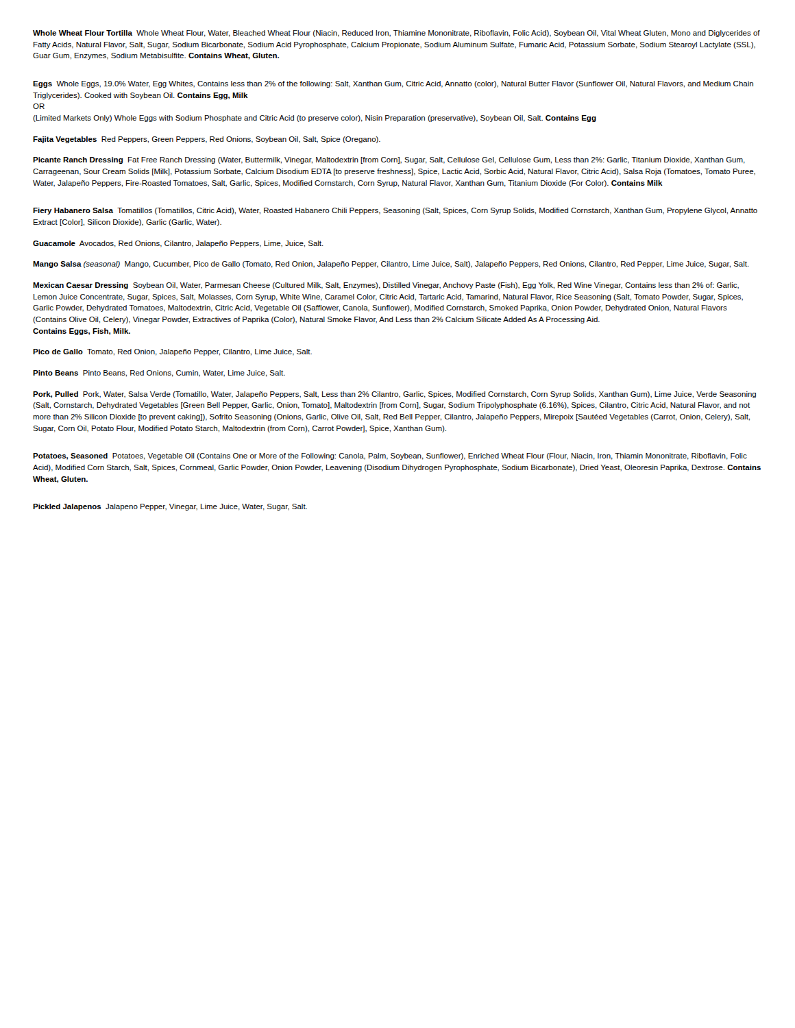Whole Wheat Flour Tortilla Whole Wheat Flour, Water, Bleached Wheat Flour (Niacin, Reduced Iron, Thiamine Mononitrate, Riboflavin, Folic Acid), Soybean Oil, Vital Wheat Gluten, Mono and Diglycerides of Fatty Acids, Natural Flavor, Salt, Sugar, Sodium Bicarbonate, Sodium Acid Pyrophosphate, Calcium Propionate, Sodium Aluminum Sulfate, Fumaric Acid, Potassium Sorbate, Sodium Stearoyl Lactylate (SSL), Guar Gum, Enzymes, Sodium Metabisulfite. Contains Wheat, Gluten.
Eggs Whole Eggs, 19.0% Water, Egg Whites, Contains less than 2% of the following: Salt, Xanthan Gum, Citric Acid, Annatto (color), Natural Butter Flavor (Sunflower Oil, Natural Flavors, and Medium Chain Triglycerides). Cooked with Soybean Oil. Contains Egg, Milk
OR
(Limited Markets Only) Whole Eggs with Sodium Phosphate and Citric Acid (to preserve color), Nisin Preparation (preservative), Soybean Oil, Salt. Contains Egg
Fajita Vegetables Red Peppers, Green Peppers, Red Onions, Soybean Oil, Salt, Spice (Oregano).
Picante Ranch Dressing Fat Free Ranch Dressing (Water, Buttermilk, Vinegar, Maltodextrin [from Corn], Sugar, Salt, Cellulose Gel, Cellulose Gum, Less than 2%: Garlic, Titanium Dioxide, Xanthan Gum, Carrageenan, Sour Cream Solids [Milk], Potassium Sorbate, Calcium Disodium EDTA [to preserve freshness], Spice, Lactic Acid, Sorbic Acid, Natural Flavor, Citric Acid), Salsa Roja (Tomatoes, Tomato Puree, Water, Jalapeño Peppers, Fire-Roasted Tomatoes, Salt, Garlic, Spices, Modified Cornstarch, Corn Syrup, Natural Flavor, Xanthan Gum, Titanium Dioxide (For Color). Contains Milk
Fiery Habanero Salsa Tomatillos (Tomatillos, Citric Acid), Water, Roasted Habanero Chili Peppers, Seasoning (Salt, Spices, Corn Syrup Solids, Modified Cornstarch, Xanthan Gum, Propylene Glycol, Annatto Extract [Color], Silicon Dioxide), Garlic (Garlic, Water).
Guacamole Avocados, Red Onions, Cilantro, Jalapeño Peppers, Lime, Juice, Salt.
Mango Salsa (seasonal) Mango, Cucumber, Pico de Gallo (Tomato, Red Onion, Jalapeño Pepper, Cilantro, Lime Juice, Salt), Jalapeño Peppers, Red Onions, Cilantro, Red Pepper, Lime Juice, Sugar, Salt.
Mexican Caesar Dressing Soybean Oil, Water, Parmesan Cheese (Cultured Milk, Salt, Enzymes), Distilled Vinegar, Anchovy Paste (Fish), Egg Yolk, Red Wine Vinegar, Contains less than 2% of: Garlic, Lemon Juice Concentrate, Sugar, Spices, Salt, Molasses, Corn Syrup, White Wine, Caramel Color, Citric Acid, Tartaric Acid, Tamarind, Natural Flavor, Rice Seasoning (Salt, Tomato Powder, Sugar, Spices, Garlic Powder, Dehydrated Tomatoes, Maltodextrin, Citric Acid, Vegetable Oil (Safflower, Canola, Sunflower), Modified Cornstarch, Smoked Paprika, Onion Powder, Dehydrated Onion, Natural Flavors (Contains Olive Oil, Celery), Vinegar Powder, Extractives of Paprika (Color), Natural Smoke Flavor, And Less than 2% Calcium Silicate Added As A Processing Aid.
Contains Eggs, Fish, Milk.
Pico de Gallo Tomato, Red Onion, Jalapeño Pepper, Cilantro, Lime Juice, Salt.
Pinto Beans Pinto Beans, Red Onions, Cumin, Water, Lime Juice, Salt.
Pork, Pulled Pork, Water, Salsa Verde (Tomatillo, Water, Jalapeño Peppers, Salt, Less than 2% Cilantro, Garlic, Spices, Modified Cornstarch, Corn Syrup Solids, Xanthan Gum), Lime Juice, Verde Seasoning (Salt, Cornstarch, Dehydrated Vegetables [Green Bell Pepper, Garlic, Onion, Tomato], Maltodextrin [from Corn], Sugar, Sodium Tripolyphosphate (6.16%), Spices, Cilantro, Citric Acid, Natural Flavor, and not more than 2% Silicon Dioxide [to prevent caking]), Sofrito Seasoning (Onions, Garlic, Olive Oil, Salt, Red Bell Pepper, Cilantro, Jalapeño Peppers, Mirepoix [Sautéed Vegetables (Carrot, Onion, Celery), Salt, Sugar, Corn Oil, Potato Flour, Modified Potato Starch, Maltodextrin (from Corn), Carrot Powder], Spice, Xanthan Gum).
Potatoes, Seasoned Potatoes, Vegetable Oil (Contains One or More of the Following: Canola, Palm, Soybean, Sunflower), Enriched Wheat Flour (Flour, Niacin, Iron, Thiamin Mononitrate, Riboflavin, Folic Acid), Modified Corn Starch, Salt, Spices, Cornmeal, Garlic Powder, Onion Powder, Leavening (Disodium Dihydrogen Pyrophosphate, Sodium Bicarbonate), Dried Yeast, Oleoresin Paprika, Dextrose. Contains Wheat, Gluten.
Pickled Jalapenos Jalapeno Pepper, Vinegar, Lime Juice, Water, Sugar, Salt.